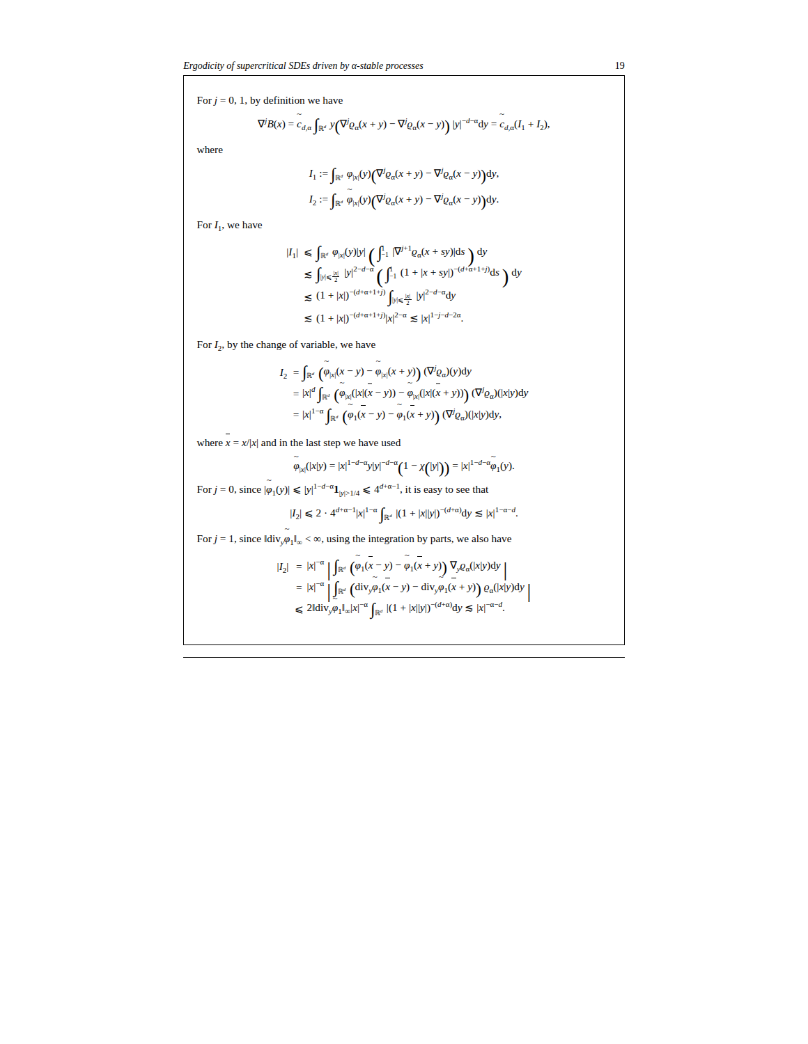Ergodicity of supercritical SDEs driven by α-stable processes 19
For j = 0, 1, by definition we have
∇jB(x) = cd,α ∫ℝd y(∇jϱα(x + y) − ∇jϱα(x − y)) |y|−d−αdy = cd,α(I1 + I2),
where
I1 := ∫ℝd φ|x|(y)(∇jϱα(x + y) − ∇jϱα(x − y)) dy,
I2 := ∫ℝd φ|x|(y)(∇jϱα(x + y) − ∇jϱα(x − y)) dy.
For I1, we have
|I1|
⩽
∫ℝd φ|x|(y)|y| ( ∫1−1 |∇j+1ϱα(x + sy)|ds ) dy
≲
∫|y|⩽|x|2 |y|2−d−α ( ∫1−1 (1 + |x + sy|)−(d+α+1+j)ds ) dy
≲
(1 + |x|)−(d+α+1+j) ∫|y|⩽|x|2 |y|2−d−αdy
≲
(1 + |x|)−(d+α+1+j)|x|2−α ≲ |x|1−j−d−2α.
For I2, by the change of variable, we have
I2
=
∫ℝd (φ|x|(x − y) − φ|x|(x + y)) (∇jϱα)(y)dy
=
|x|d ∫ℝd (φ|x|(|x|(x − y)) − φ|x|(|x|(x + y))) (∇jϱα)(|x|y)dy
=
|x|1−α ∫ℝd (φ1(x − y) − φ1(x + y)) (∇jϱα)(|x|y)dy,
where x = x/|x| and in the last step we have used
φ|x|(|x|y) = |x|1−d−αy|y|−d−α(1 − χ(|y|)) = |x|1−d−αφ1(y).
For j = 0, since |φ1(y)| ⩽ |y|1−d−α1|y|>1/4 ⩽ 4d+α−1, it is easy to see that
|I2| ⩽ 2 · 4d+α−1|x|1−α ∫ℝd |(1 + |x||y|)−(d+α)dy ≲ |x|1−α−d.
For j = 1, since ‖divyφ1‖∞ < ∞, using the integration by parts, we also have
|I2|
=
|x|−α | ∫ℝd (φ1(x − y) − φ1(x + y)) ∇yϱα(|x|y)dy |
=
|x|−α | ∫ℝd (divyφ1(x − y) − divyφ1(x + y)) ϱα(|x|y)dy |
⩽
2‖divyφ1‖∞|x|−α ∫ℝd |(1 + |x||y|)−(d+α)dy ≲ |x|−α−d.